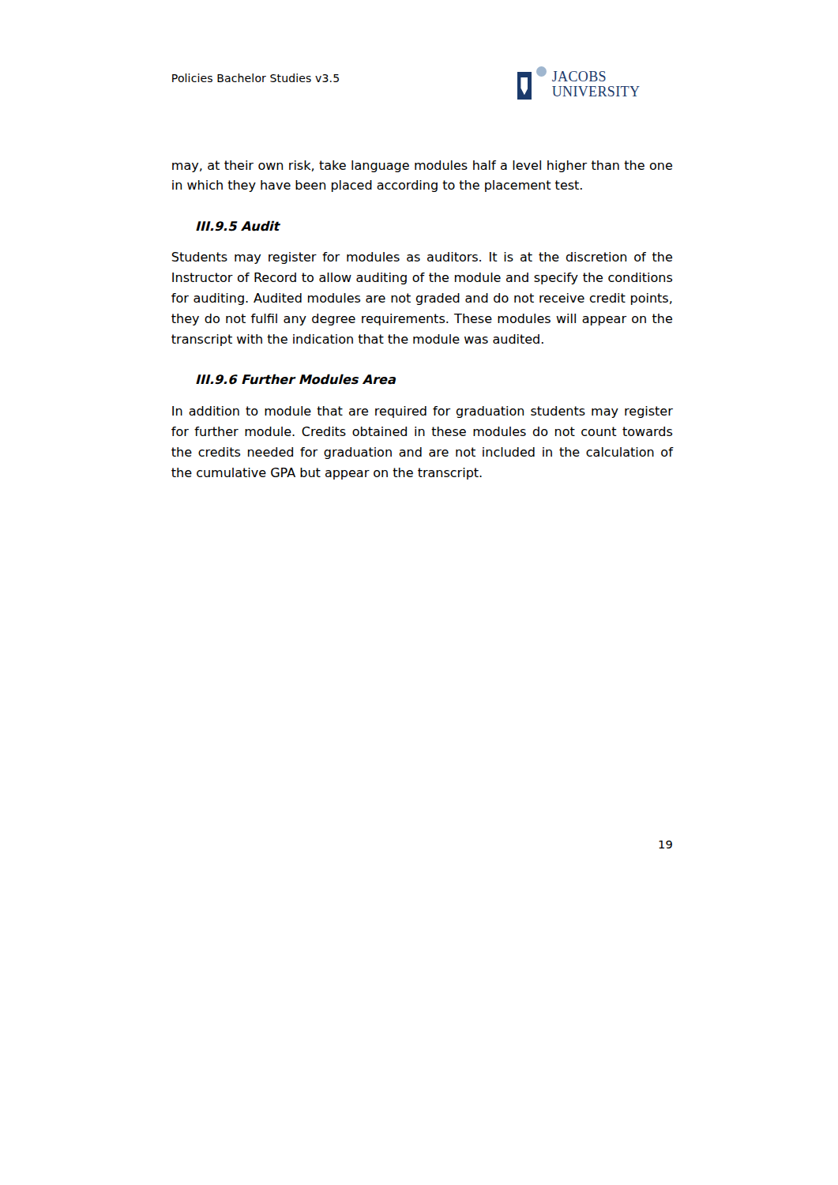Policies Bachelor Studies v3.5
JACOBS UNIVERSITY
may, at their own risk, take language modules half a level higher than the one in which they have been placed according to the placement test.
III.9.5 Audit
Students may register for modules as auditors. It is at the discretion of the Instructor of Record to allow auditing of the module and specify the conditions for auditing. Audited modules are not graded and do not receive credit points, they do not fulfil any degree requirements. These modules will appear on the transcript with the indication that the module was audited.
III.9.6 Further Modules Area
In addition to module that are required for graduation students may register for further module. Credits obtained in these modules do not count towards the credits needed for graduation and are not included in the calculation of the cumulative GPA but appear on the transcript.
19